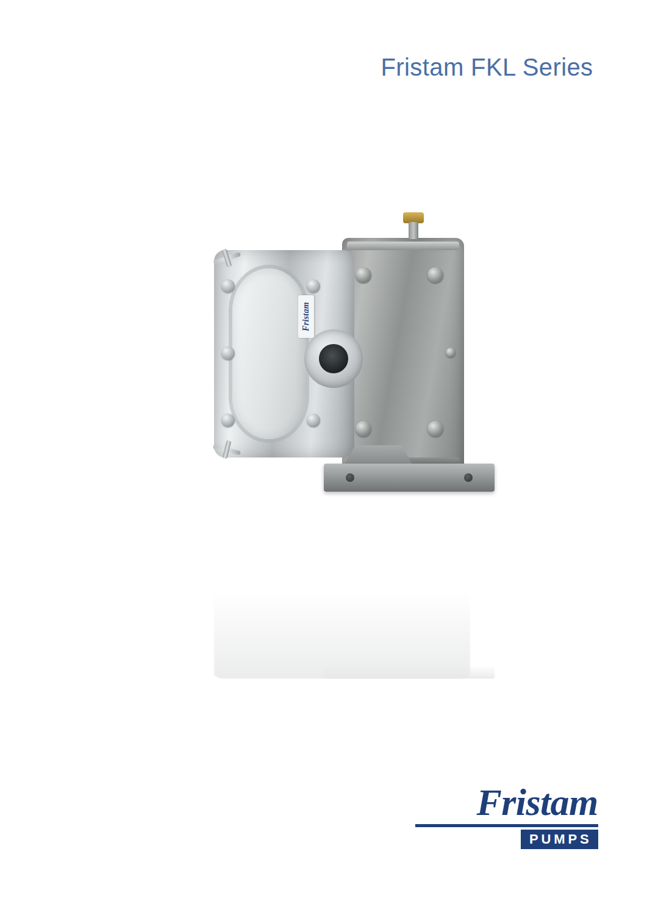Fristam FKL Series
Fristam
Fristam
PUMPS